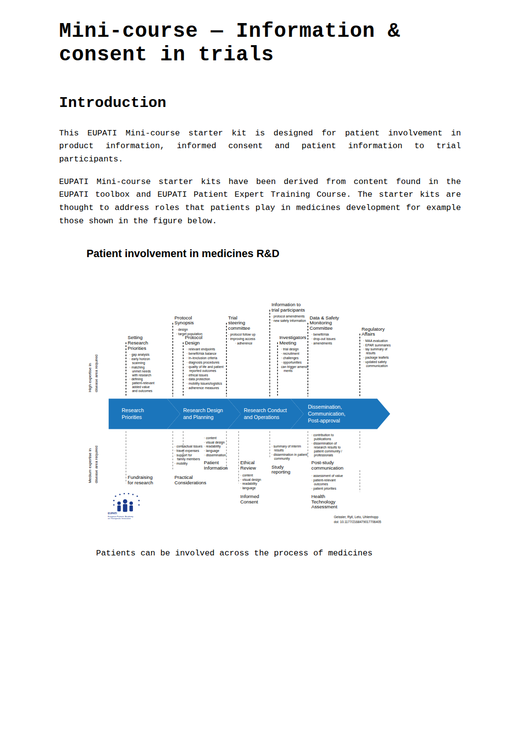Mini-course — Information & consent in trials
Introduction
This EUPATI Mini-course starter kit is designed for patient involvement in product information, informed consent and patient information to trial participants.
EUPATI Mini-course starter kits have been derived from content found in the EUPATI toolbox and EUPATI Patient Expert Training Course. The starter kits are thought to address roles that patients play in medicines development for example those shown in the figure below.
Patient involvement in medicines R&D
Protocol Synopsis · design · target population Trial steering committee · protocol follow up · improving access · adherence Information to trial participants · protocol amendments · new safety information Data & Safety Monitoring Committee · benefit/risk · drop-out issues · amendments Regulatory Affairs · MAA evaluation · EPAR summaries · lay summary of results · package leaflets · updated safety communication Setting Research Priorities · gap analysis · early horizon scanning · matching unmet needs with research · defining patient-relevant added value and outcomes Protocol Design · relevant endpoints · benefit/risk balance · in-/exclusion criteria · diagnosis procedures · quality of life and patient reported outcomes · ethical issues · data protection · mobility issues/logistics · adherence measures Investigators Meeting · trial design · recruitment · challenges · opportunities can trigger amend- ments High expertise in disease area required Medium expertise in disease area required Research Priorities Research Design and Planning Research Conduct and Operations Dissemination, Communication, Post-approval · content · visual design · readability · language · dissemination · contractual issues · travel expenses · support for family members · mobility Patient Information Fundraising for research Practical Considerations Ethical Review · content · visual design · readability · language Informed Consent · summary of interim results · dissemination in patient community Study reporting · contribution to publications · dissemination of research results to patient community / professionals Post-study communication · assessment of value · patient-relevant outcomes · patient priorities Health Technology Assessment Geissler, Ryll, Leto, Uhlenhopp doi: 10.1177/2168479017706405 EUPATI European Patients' Academy on Therapeutic Innovation
Patients can be involved across the process of medicines